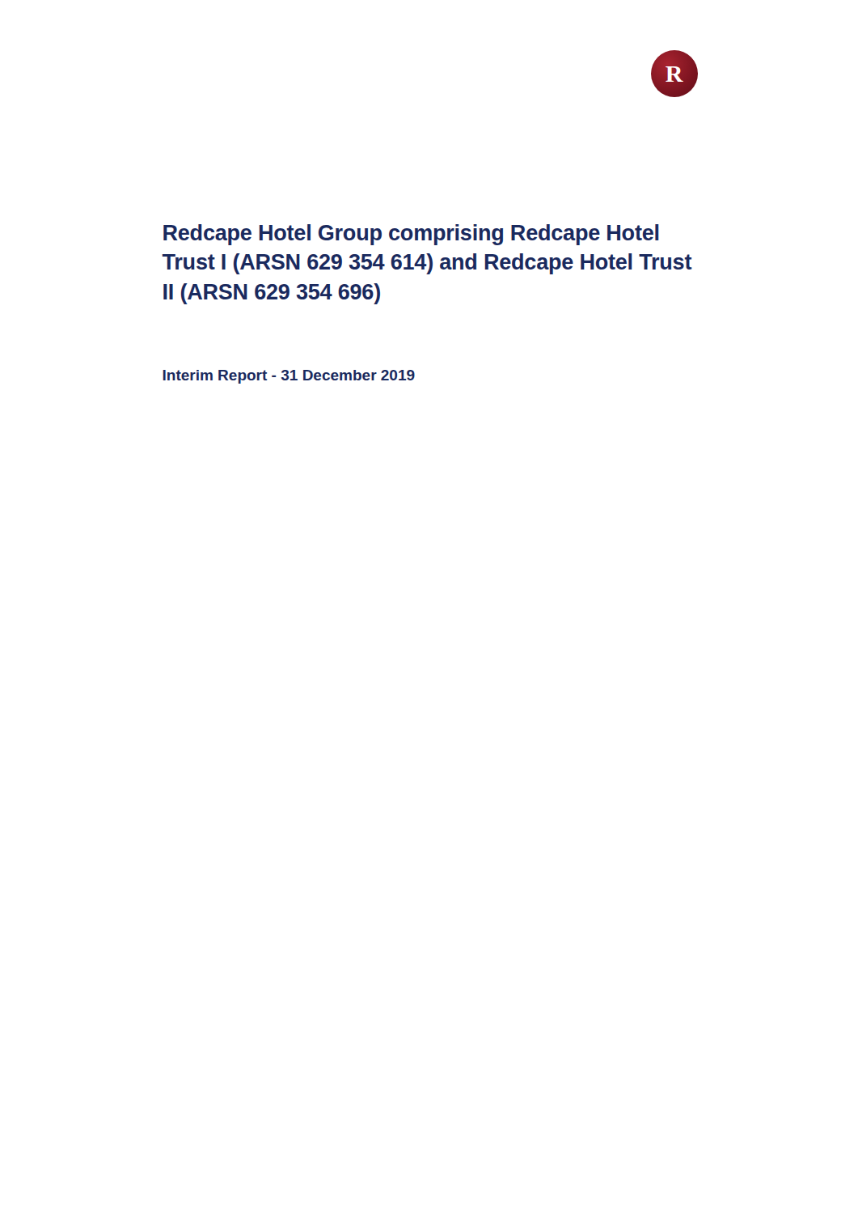R
Redcape Hotel Group comprising Redcape Hotel Trust I (ARSN 629 354 614) and Redcape Hotel Trust II (ARSN 629 354 696)
Interim Report - 31 December 2019